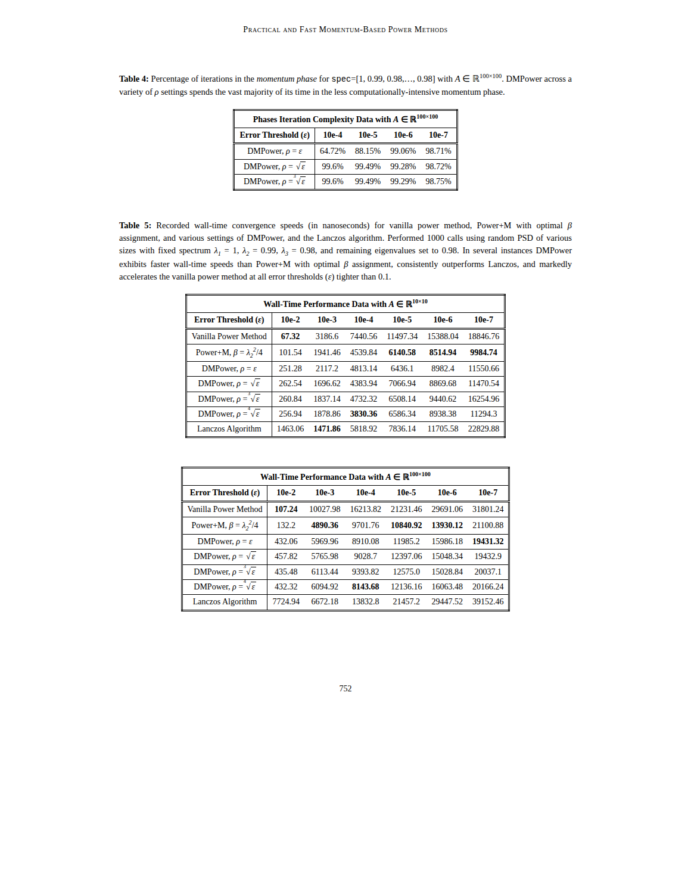Practical and Fast Momentum-Based Power Methods
Table 4: Percentage of iterations in the momentum phase for spec=[1, 0.99, 0.98,…, 0.98] with A ∈ ℝ100×100. DMPower across a variety of ρ settings spends the vast majority of its time in the less computationally-intensive momentum phase.
| Phases Iteration Complexity Data with A ∈ ℝ 100×100 |
| --- |
| Error Threshold ( ε ) | 10e-4 | 10e-5 | 10e-6 | 10e-7 |
| DMPower, ρ = ε | 64.72% | 88.15% | 99.06% | 98.71% |
| DMPower, ρ = √ ε | 99.6% | 99.49% | 99.28% | 98.72% |
| DMPower, ρ = 3 √ ε | 99.6% | 99.49% | 99.29% | 98.75% |
Table 5: Recorded wall-time convergence speeds (in nanoseconds) for vanilla power method, Power+M with optimal β assignment, and various settings of DMPower, and the Lanczos algorithm. Performed 1000 calls using random PSD of various sizes with fixed spectrum λ1 = 1, λ2 = 0.99, λ3 = 0.98, and remaining eigenvalues set to 0.98. In several instances DMPower exhibits faster wall-time speeds than Power+M with optimal β assignment, consistently outperforms Lanczos, and markedly accelerates the vanilla power method at all error thresholds (ε) tighter than 0.1.
| Wall-Time Performance Data with A ∈ ℝ 10×10 |
| --- |
| Error Threshold ( ε ) | 10e-2 | 10e-3 | 10e-4 | 10e-5 | 10e-6 | 10e-7 |
| Vanilla Power Method | 67.32 | 3186.6 | 7440.56 | 11497.34 | 15388.04 | 18846.76 |
| Power+M, β = λ 2 2 /4 | 101.54 | 1941.46 | 4539.84 | 6140.58 | 8514.94 | 9984.74 |
| DMPower, ρ = ε | 251.28 | 2117.2 | 4813.14 | 6436.1 | 8982.4 | 11550.66 |
| DMPower, ρ = √ ε | 262.54 | 1696.62 | 4383.94 | 7066.94 | 8869.68 | 11470.54 |
| DMPower, ρ = 3 √ ε | 260.84 | 1837.14 | 4732.32 | 6508.14 | 9440.62 | 16254.96 |
| DMPower, ρ = 4 √ ε | 256.94 | 1878.86 | 3830.36 | 6586.34 | 8938.38 | 11294.3 |
| Lanczos Algorithm | 1463.06 | 1471.86 | 5818.92 | 7836.14 | 11705.58 | 22829.88 |
| Wall-Time Performance Data with A ∈ ℝ 100×100 |
| --- |
| Error Threshold ( ε ) | 10e-2 | 10e-3 | 10e-4 | 10e-5 | 10e-6 | 10e-7 |
| Vanilla Power Method | 107.24 | 10027.98 | 16213.82 | 21231.46 | 29691.06 | 31801.24 |
| Power+M, β = λ 2 2 /4 | 132.2 | 4890.36 | 9701.76 | 10840.92 | 13930.12 | 21100.88 |
| DMPower, ρ = ε | 432.06 | 5969.96 | 8910.08 | 11985.2 | 15986.18 | 19431.32 |
| DMPower, ρ = √ ε | 457.82 | 5765.98 | 9028.7 | 12397.06 | 15048.34 | 19432.9 |
| DMPower, ρ = 3 √ ε | 435.48 | 6113.44 | 9393.82 | 12575.0 | 15028.84 | 20037.1 |
| DMPower, ρ = 4 √ ε | 432.32 | 6094.92 | 8143.68 | 12136.16 | 16063.48 | 20166.24 |
| Lanczos Algorithm | 7724.94 | 6672.18 | 13832.8 | 21457.2 | 29447.52 | 39152.46 |
752